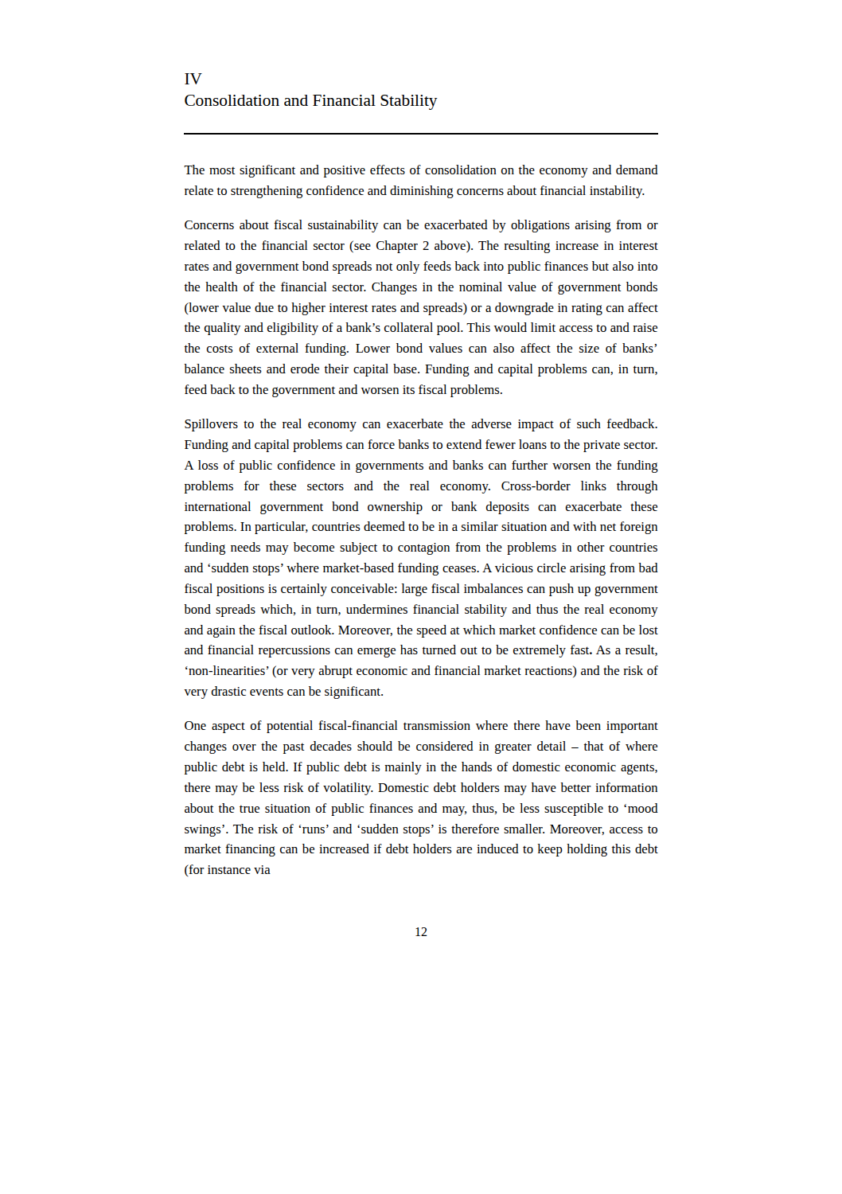IV
Consolidation and Financial Stability
The most significant and positive effects of consolidation on the economy and demand relate to strengthening confidence and diminishing concerns about financial instability.
Concerns about fiscal sustainability can be exacerbated by obligations arising from or related to the financial sector (see Chapter 2 above). The resulting increase in interest rates and government bond spreads not only feeds back into public finances but also into the health of the financial sector. Changes in the nominal value of government bonds (lower value due to higher interest rates and spreads) or a downgrade in rating can affect the quality and eligibility of a bank’s collateral pool. This would limit access to and raise the costs of external funding. Lower bond values can also affect the size of banks’ balance sheets and erode their capital base. Funding and capital problems can, in turn, feed back to the government and worsen its fiscal problems.
Spillovers to the real economy can exacerbate the adverse impact of such feedback. Funding and capital problems can force banks to extend fewer loans to the private sector. A loss of public confidence in governments and banks can further worsen the funding problems for these sectors and the real economy. Cross-border links through international government bond ownership or bank deposits can exacerbate these problems. In particular, countries deemed to be in a similar situation and with net foreign funding needs may become subject to contagion from the problems in other countries and ‘sudden stops’ where market-based funding ceases. A vicious circle arising from bad fiscal positions is certainly conceivable: large fiscal imbalances can push up government bond spreads which, in turn, undermines financial stability and thus the real economy and again the fiscal outlook. Moreover, the speed at which market confidence can be lost and financial repercussions can emerge has turned out to be extremely fast. As a result, ‘non-linearities’ (or very abrupt economic and financial market reactions) and the risk of very drastic events can be significant.
One aspect of potential fiscal-financial transmission where there have been important changes over the past decades should be considered in greater detail – that of where public debt is held. If public debt is mainly in the hands of domestic economic agents, there may be less risk of volatility. Domestic debt holders may have better information about the true situation of public finances and may, thus, be less susceptible to ‘mood swings’. The risk of ‘runs’ and ‘sudden stops’ is therefore smaller. Moreover, access to market financing can be increased if debt holders are induced to keep holding this debt (for instance via
12